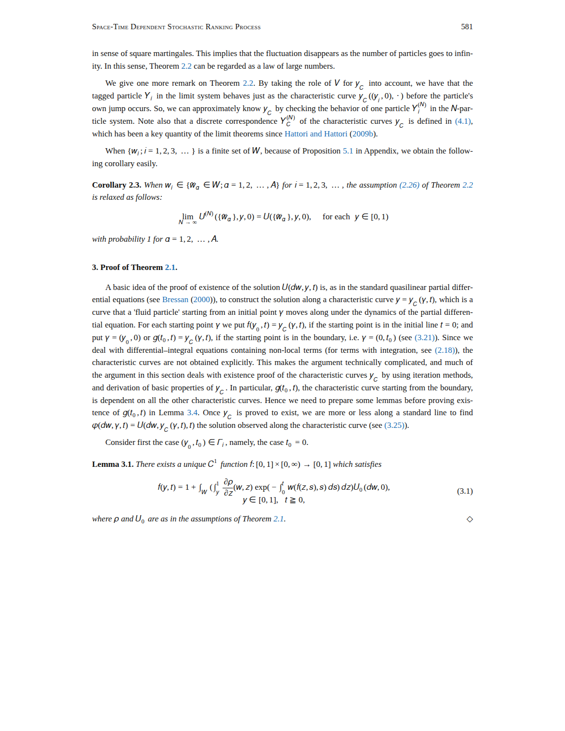Space-Time Dependent Stochastic Ranking Process 581
in sense of square martingales. This implies that the fluctuation disappears as the number of particles goes to infinity. In this sense, Theorem 2.2 can be regarded as a law of large numbers.
We give one more remark on Theorem 2.2. By taking the role of V for yC into account, we have that the tagged particle Yi in the limit system behaves just as the characteristic curve yC((yi,0),·) before the particle's own jump occurs. So, we can approximately know yC by checking the behavior of one particle Yi(N) in the N-particle system. Note also that a discrete correspondence YC(N) of the characteristic curves yC is defined in (4.1), which has been a key quantity of the limit theorems since Hattori and Hattori (2009b).
When {wi;i=1,2,3,…} is a finite set of W, because of Proposition 5.1 in Appendix, we obtain the following corollary easily.
Corollary 2.3. When wi∈{w~α∈W;α=1,2,…,A} for i=1,2,3,…, the assumption (2.26) of Theorem 2.2 is relaxed as follows:
lim N→∞ U(N) ({w~α},y,0) = U({w~α},y,0) , for each y∈[0,1)
with probability 1 for α=1,2,…,A.
3. Proof of Theorem 2.1.
A basic idea of the proof of existence of the solution U(dw,y,t) is, as in the standard quasilinear partial differential equations (see Bressan (2000)), to construct the solution along a characteristic curve y=yC(γ,t), which is a curve that a 'fluid particle' starting from an initial point γ moves along under the dynamics of the partial differential equation. For each starting point γ we put f(y0,t)=yC(γ,t), if the starting point is in the initial line t=0; and put γ=(y0,0) or g(t0,t)=yC(γ,t), if the starting point is in the boundary, i.e. γ=(0,t0) (see (3.21)). Since we deal with differential–integral equations containing non-local terms (for terms with integration, see (2.18)), the characteristic curves are not obtained explicitly. This makes the argument technically complicated, and much of the argument in this section deals with existence proof of the characteristic curves yC by using iteration methods, and derivation of basic properties of yC. In particular, g(t0,t), the characteristic curve starting from the boundary, is dependent on all the other characteristic curves. Hence we need to prepare some lemmas before proving existence of g(t0,t) in Lemma 3.4. Once yC is proved to exist, we are more or less along a standard line to find φ(dw,γ,t)=U(dw,yC(γ,t),t) the solution observed along the characteristic curve (see (3.25)).
Consider first the case (y0,t0)∈Γi, namely, the case t0=0.
Lemma 3.1. There exists a unique C1 function f:[0,1]×[0,∞)→[0,1] which satisfies
f(y,t) =1+ ∫W ( ∫y1 ∂ρ∂z (w,z) exp (− ∫0t w(f(z,s),s) ds) dz ) U0(dw,0), y∈[0,1], t≧0,
(3.1)
where ρ and U0 are as in the assumptions of Theorem 2.1.◇